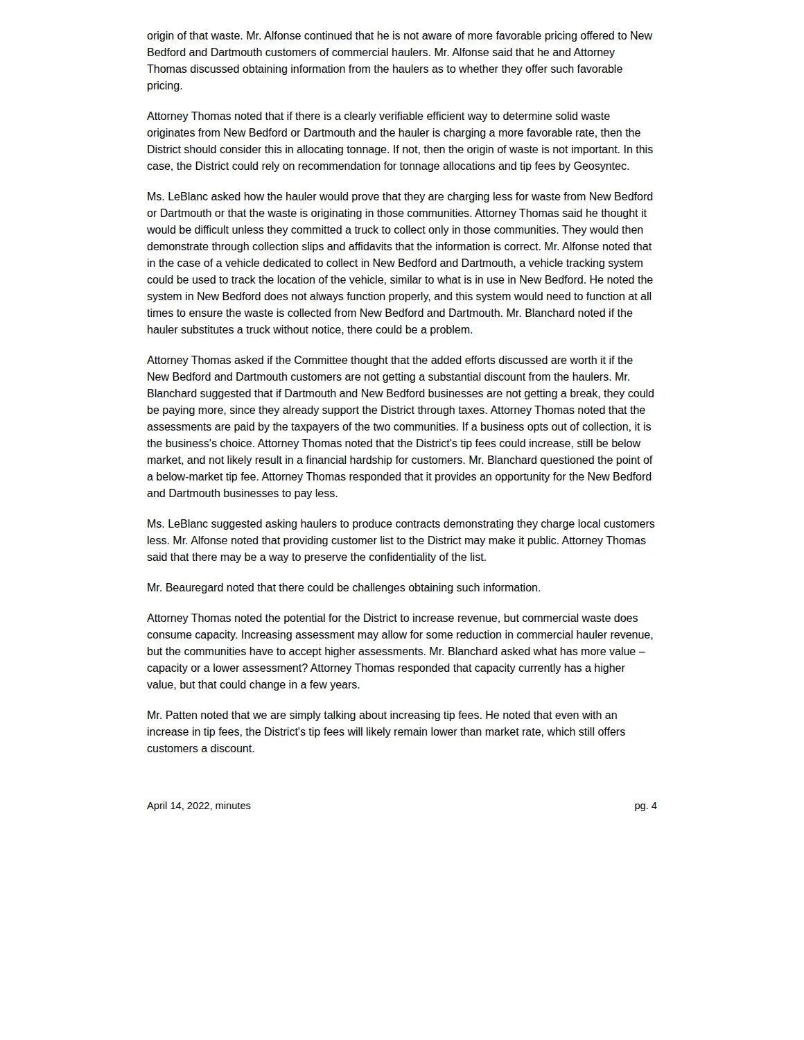origin of that waste. Mr. Alfonse continued that he is not aware of more favorable pricing offered to New Bedford and Dartmouth customers of commercial haulers. Mr. Alfonse said that he and Attorney Thomas discussed obtaining information from the haulers as to whether they offer such favorable pricing.
Attorney Thomas noted that if there is a clearly verifiable efficient way to determine solid waste originates from New Bedford or Dartmouth and the hauler is charging a more favorable rate, then the District should consider this in allocating tonnage. If not, then the origin of waste is not important. In this case, the District could rely on recommendation for tonnage allocations and tip fees by Geosyntec.
Ms. LeBlanc asked how the hauler would prove that they are charging less for waste from New Bedford or Dartmouth or that the waste is originating in those communities. Attorney Thomas said he thought it would be difficult unless they committed a truck to collect only in those communities. They would then demonstrate through collection slips and affidavits that the information is correct. Mr. Alfonse noted that in the case of a vehicle dedicated to collect in New Bedford and Dartmouth, a vehicle tracking system could be used to track the location of the vehicle, similar to what is in use in New Bedford. He noted the system in New Bedford does not always function properly, and this system would need to function at all times to ensure the waste is collected from New Bedford and Dartmouth. Mr. Blanchard noted if the hauler substitutes a truck without notice, there could be a problem.
Attorney Thomas asked if the Committee thought that the added efforts discussed are worth it if the New Bedford and Dartmouth customers are not getting a substantial discount from the haulers. Mr. Blanchard suggested that if Dartmouth and New Bedford businesses are not getting a break, they could be paying more, since they already support the District through taxes. Attorney Thomas noted that the assessments are paid by the taxpayers of the two communities. If a business opts out of collection, it is the business's choice. Attorney Thomas noted that the District's tip fees could increase, still be below market, and not likely result in a financial hardship for customers. Mr. Blanchard questioned the point of a below-market tip fee. Attorney Thomas responded that it provides an opportunity for the New Bedford and Dartmouth businesses to pay less.
Ms. LeBlanc suggested asking haulers to produce contracts demonstrating they charge local customers less. Mr. Alfonse noted that providing customer list to the District may make it public. Attorney Thomas said that there may be a way to preserve the confidentiality of the list.
Mr. Beauregard noted that there could be challenges obtaining such information.
Attorney Thomas noted the potential for the District to increase revenue, but commercial waste does consume capacity. Increasing assessment may allow for some reduction in commercial hauler revenue, but the communities have to accept higher assessments. Mr. Blanchard asked what has more value – capacity or a lower assessment? Attorney Thomas responded that capacity currently has a higher value, but that could change in a few years.
Mr. Patten noted that we are simply talking about increasing tip fees. He noted that even with an increase in tip fees, the District's tip fees will likely remain lower than market rate, which still offers customers a discount.
April 14, 2022, minutes pg. 4